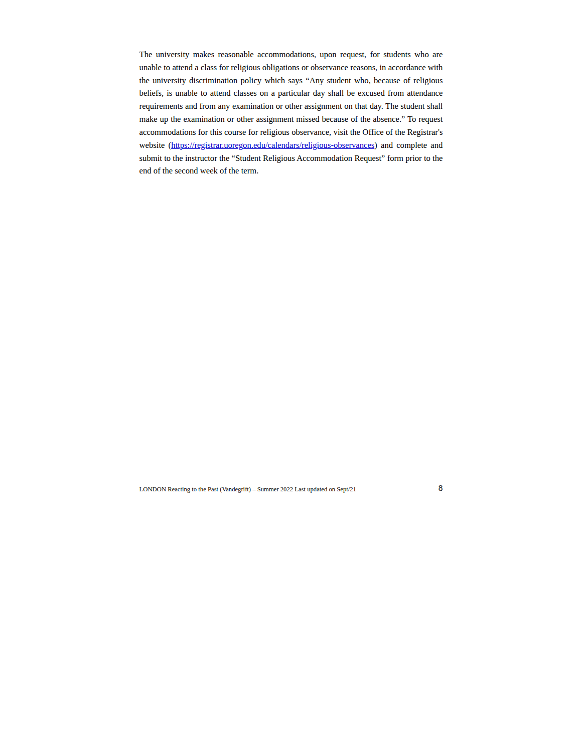The university makes reasonable accommodations, upon request, for students who are unable to attend a class for religious obligations or observance reasons, in accordance with the university discrimination policy which says “Any student who, because of religious beliefs, is unable to attend classes on a particular day shall be excused from attendance requirements and from any examination or other assignment on that day. The student shall make up the examination or other assignment missed because of the absence.” To request accommodations for this course for religious observance, visit the Office of the Registrar's website (https://registrar.uoregon.edu/calendars/religious-observances) and complete and submit to the instructor the “Student Religious Accommodation Request” form prior to the end of the second week of the term.
LONDON Reacting to the Past (Vandegrift) – Summer 2022 Last updated on Sept/21
8